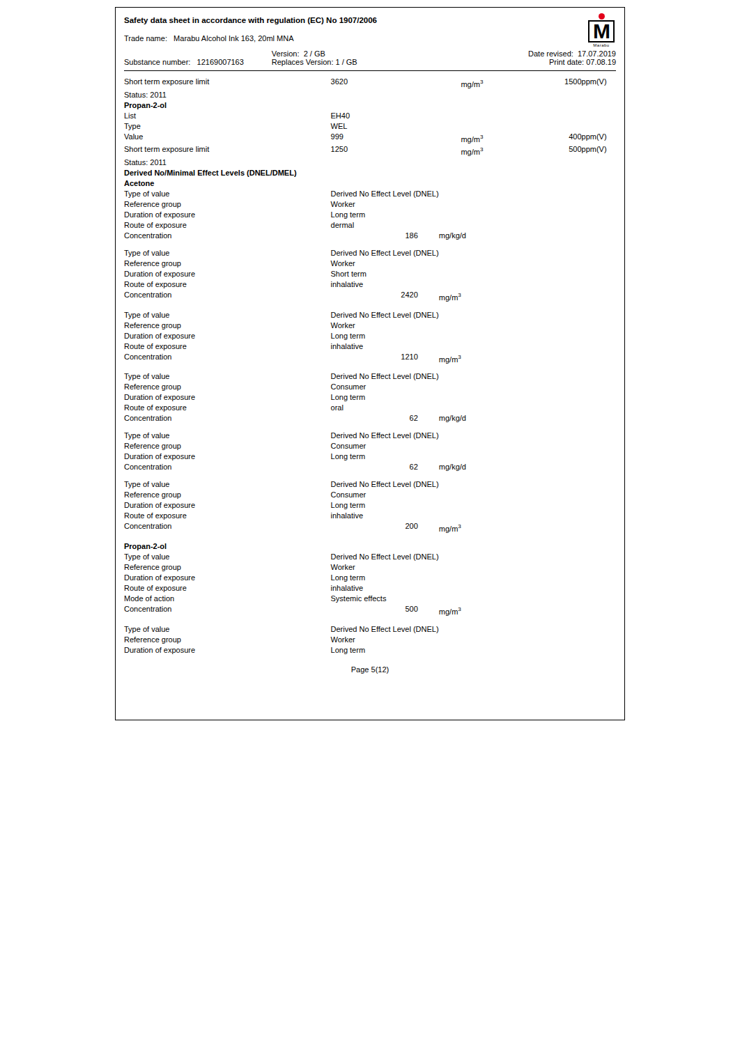M
Marabu
Safety data sheet in accordance with regulation (EC) No 1907/2006
Trade name: Marabu Alcohol Ink 163, 20ml MNA
| | Version: 2 / GB | Date revised: 17.07.2019 |
| Substance number: 12169007163 | Replaces Version: 1 / GB | Print date: 07.08.19 |
| Short term exposure limit | 3620 | mg/m 3 | | 1500 | ppm(V) |
| Status: 2011 | |
| Propan-2-ol | |
| List | EH40 | |
| Type | WEL | |
| Value | 999 | mg/m 3 | | 400 | ppm(V) |
| Short term exposure limit | 1250 | mg/m 3 | | 500 | ppm(V) |
| Status: 2011 | |
| Derived No/Minimal Effect Levels (DNEL/DMEL) |
| Acetone | |
| Type of value | Derived No Effect Level (DNEL) |
| Reference group | Worker |
| Duration of exposure | Long term |
| Route of exposure | dermal |
| Concentration | 186 | mg/kg/d | |
| Type of value | Derived No Effect Level (DNEL) |
| Reference group | Worker |
| Duration of exposure | Short term |
| Route of exposure | inhalative |
| Concentration | 2420 | mg/m 3 | |
| Type of value | Derived No Effect Level (DNEL) |
| Reference group | Worker |
| Duration of exposure | Long term |
| Route of exposure | inhalative |
| Concentration | 1210 | mg/m 3 | |
| Type of value | Derived No Effect Level (DNEL) |
| Reference group | Consumer |
| Duration of exposure | Long term |
| Route of exposure | oral |
| Concentration | 62 | mg/kg/d | |
| Type of value | Derived No Effect Level (DNEL) |
| Reference group | Consumer |
| Duration of exposure | Long term |
| Concentration | 62 | mg/kg/d | |
| Type of value | Derived No Effect Level (DNEL) |
| Reference group | Consumer |
| Duration of exposure | Long term |
| Route of exposure | inhalative |
| Concentration | 200 | mg/m 3 | |
| Propan-2-ol | |
| Type of value | Derived No Effect Level (DNEL) |
| Reference group | Worker |
| Duration of exposure | Long term |
| Route of exposure | inhalative |
| Mode of action | Systemic effects |
| Concentration | 500 | mg/m 3 | |
| Type of value | Derived No Effect Level (DNEL) |
| Reference group | Worker |
| Duration of exposure | Long term |
Page 5(12)